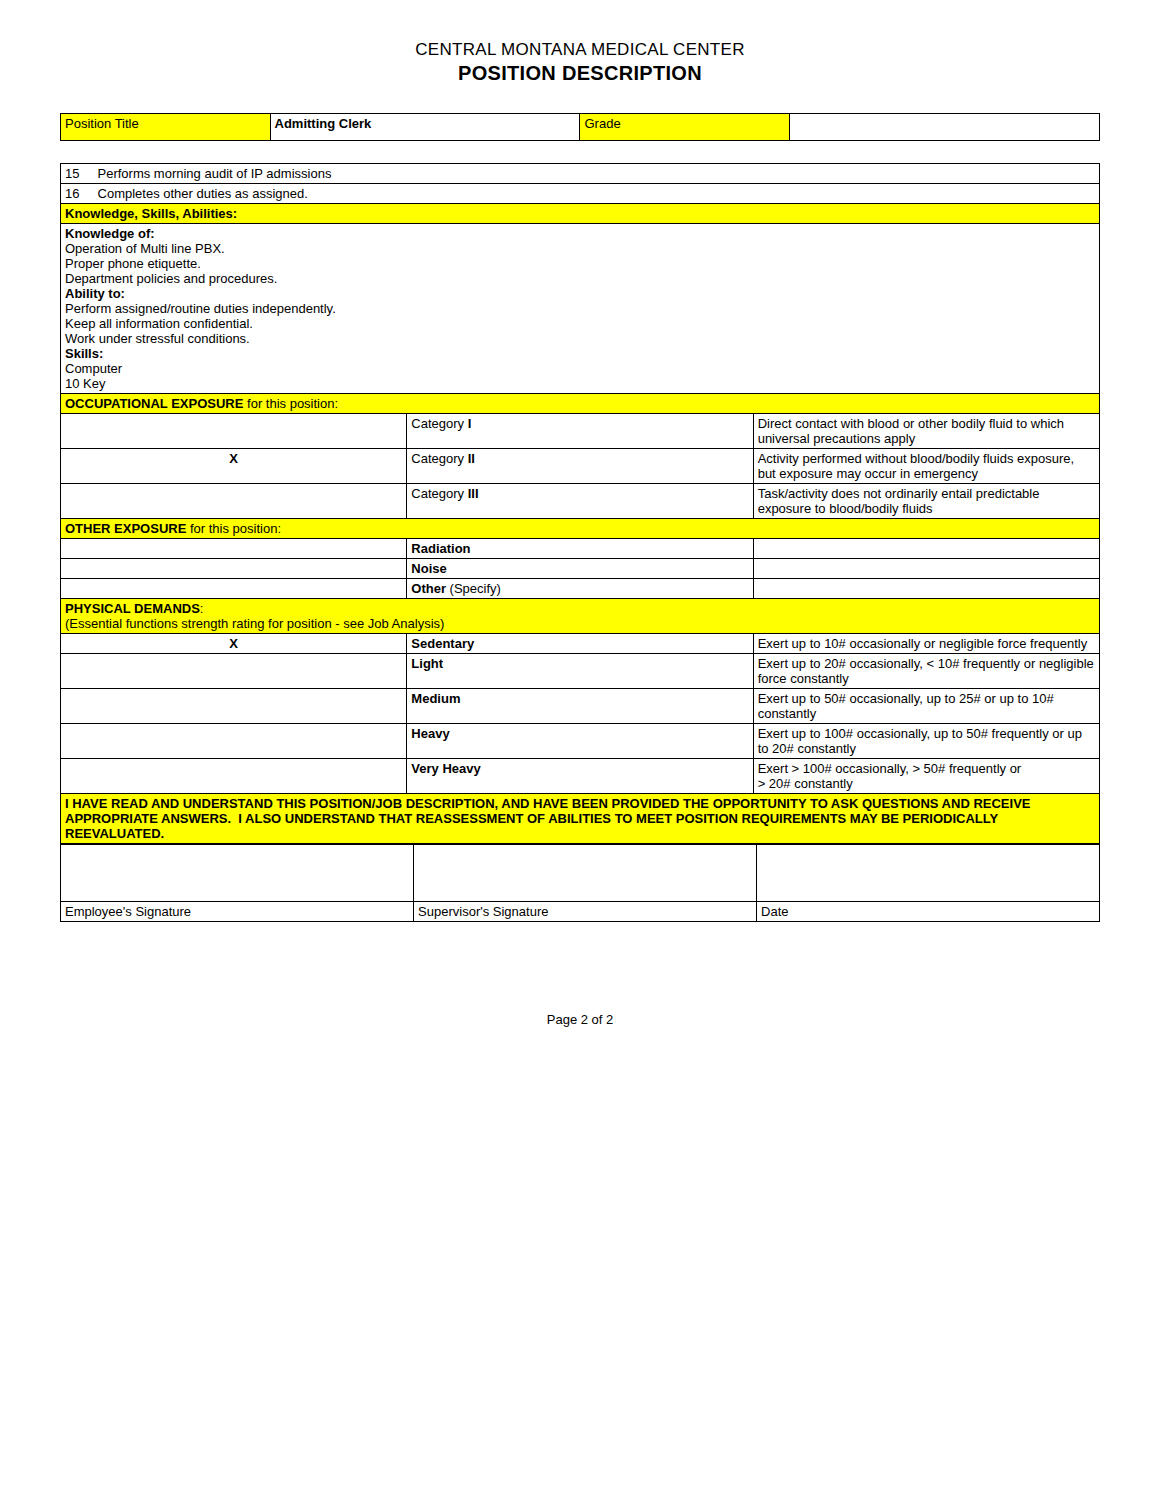CENTRAL MONTANA MEDICAL CENTER
POSITION DESCRIPTION
| Position Title | Admitting Clerk | Grade | |
| 15 Performs morning audit of IP admissions |
| 16 Completes other duties as assigned. |
| Knowledge, Skills, Abilities: |
| Knowledge of: Operation of Multi line PBX. Proper phone etiquette. Department policies and procedures. Ability to: Perform assigned/routine duties independently. Keep all information confidential. Work under stressful conditions. Skills: Computer 10 Key |
| OCCUPATIONAL EXPOSURE for this position: |
| | Category I | Direct contact with blood or other bodily fluid to which universal precautions apply |
| X | Category II | Activity performed without blood/bodily fluids exposure, but exposure may occur in emergency |
| | Category III | Task/activity does not ordinarily entail predictable exposure to blood/bodily fluids |
| OTHER EXPOSURE for this position: |
| | Radiation | |
| | Noise | |
| | Other (Specify) | |
| PHYSICAL DEMANDS : (Essential functions strength rating for position - see Job Analysis) |
| X | Sedentary | Exert up to 10# occasionally or negligible force frequently |
| | Light | Exert up to 20# occasionally, < 10# frequently or negligible force constantly |
| | Medium | Exert up to 50# occasionally, up to 25# or up to 10# constantly |
| | Heavy | Exert up to 100# occasionally, up to 50# frequently or up to 20# constantly |
| | Very Heavy | Exert > 100# occasionally, > 50# frequently or > 20# constantly |
| I HAVE READ AND UNDERSTAND THIS POSITION/JOB DESCRIPTION, AND HAVE BEEN PROVIDED THE OPPORTUNITY TO ASK QUESTIONS AND RECEIVE APPROPRIATE ANSWERS. I ALSO UNDERSTAND THAT REASSESSMENT OF ABILITIES TO MEET POSITION REQUIREMENTS MAY BE PERIODICALLY REEVALUATED. |
| Employee's Signature | Supervisor's Signature | Date |
Page 2 of 2